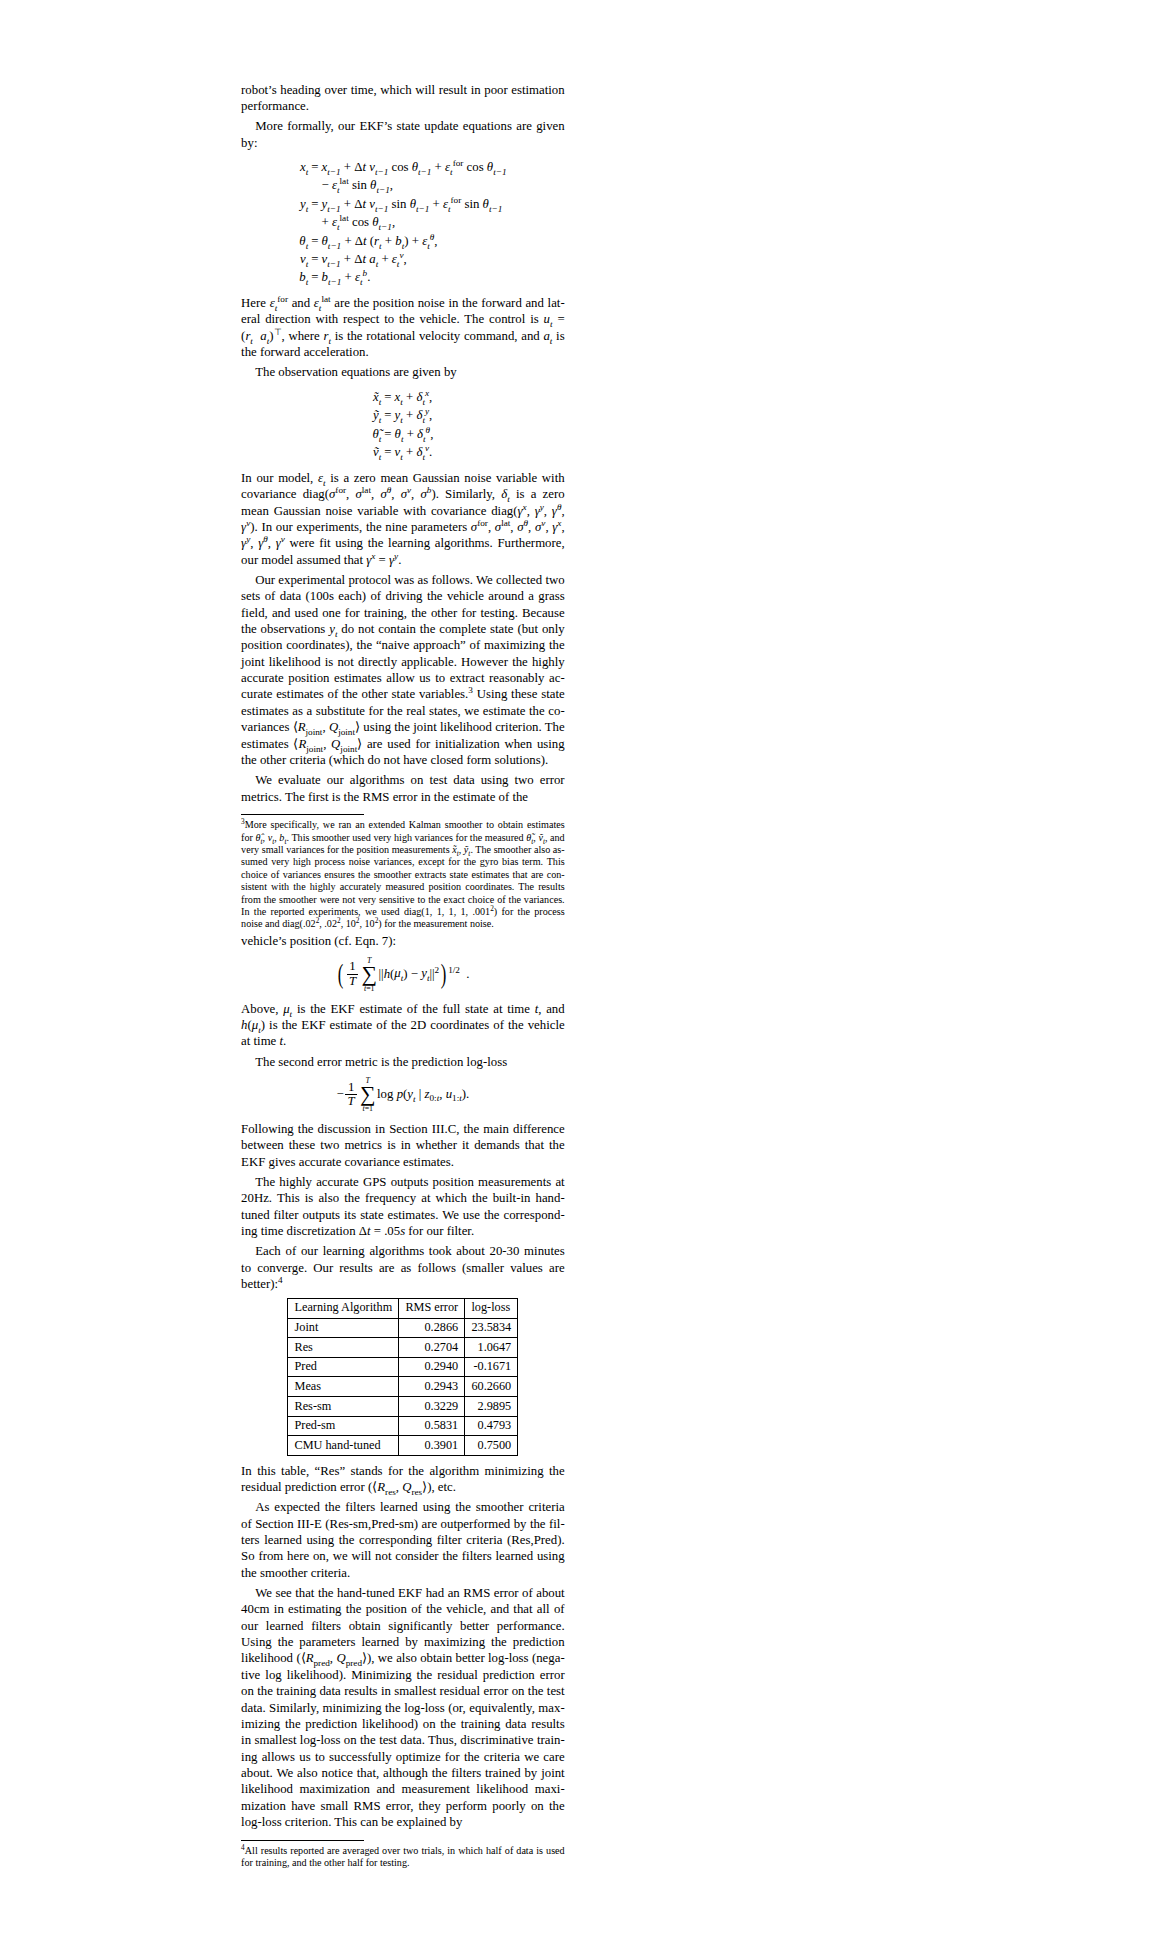robot’s heading over time, which will result in poor estimation performance.
More formally, our EKF’s state update equations are given by:
| x t | = | x t−1 + Δ t v t−1 cos θ t−1 + ε t for cos θ t−1 |
| | | − ε t lat sin θ t−1 , |
| y t | = | y t−1 + Δ t v t−1 sin θ t−1 + ε t for sin θ t−1 |
| | | + ε t lat cos θ t−1 , |
| θ t | = | θ t−1 + Δ t ( r t + b t ) + ε t θ , |
| v t | = | v t−1 + Δ t a t + ε t v , |
| b t | = | b t−1 + ε t b . |
Here εtfor and εtlat are the position noise in the forward and lateral direction with respect to the vehicle. The control is ut = (rt at)⊤, where rt is the rotational velocity command, and at is the forward acceleration.
The observation equations are given by
| x̃ t | = | x t + δ t x , |
| ỹ t | = | y t + δ t y , |
| θ̃ t | = | θ t + δ t θ , |
| ṽ t | = | v t + δ t v . |
In our model, εt is a zero mean Gaussian noise variable with covariance diag(σfor, σlat, σθ, σv, σb). Similarly, δt is a zero mean Gaussian noise variable with covariance diag(γx, γy, γθ, γv). In our experiments, the nine parameters σfor, σlat, σθ, σv, γx, γy, γθ, γv were fit using the learning algorithms. Furthermore, our model assumed that γx = γy.
Our experimental protocol was as follows. We collected two sets of data (100s each) of driving the vehicle around a grass field, and used one for training, the other for testing. Because the observations yt do not contain the complete state (but only position coordinates), the “naive approach” of maximizing the joint likelihood is not directly applicable. However the highly accurate position estimates allow us to extract reasonably accurate estimates of the other state variables.3 Using these state estimates as a substitute for the real states, we estimate the covariances ⟨Rjoint, Qjoint⟩ using the joint likelihood criterion. The estimates ⟨Rjoint, Qjoint⟩ are used for initialization when using the other criteria (which do not have closed form solutions).
We evaluate our algorithms on test data using two error metrics. The first is the RMS error in the estimate of the
3More specifically, we ran an extended Kalman smoother to obtain estimates for θ̂t, vt, bt. This smoother used very high variances for the measured θ̃t, ṽt, and very small variances for the position measurements x̃t, ỹt. The smoother also assumed very high process noise variances, except for the gyro bias term. This choice of variances ensures the smoother extracts state estimates that are consistent with the highly accurately measured position coordinates. The results from the smoother were not very sensitive to the exact choice of the variances. In the reported experiments, we used diag(1, 1, 1, 1, .0012) for the process noise and diag(.022, .022, 102, 102) for the measurement noise.
vehicle’s position (cf. Eqn. 7):
(1 T T∑t=1||h(μt) − yt||2)1/2 .
Above, μt is the EKF estimate of the full state at time t, and h(μt) is the EKF estimate of the 2D coordinates of the vehicle at time t.
The second error metric is the prediction log-loss
−1 T T∑t=1log p(yt | z0:t, u1:t).
Following the discussion in Section III.C, the main difference between these two metrics is in whether it demands that the EKF gives accurate covariance estimates.
The highly accurate GPS outputs position measurements at 20Hz. This is also the frequency at which the built-in hand-tuned filter outputs its state estimates. We use the corresponding time discretization Δt = .05s for our filter.
Each of our learning algorithms took about 20-30 minutes to converge. Our results are as follows (smaller values are better):4
| Learning Algorithm | RMS error | log-loss |
| --- | --- | --- |
| Joint | 0.2866 | 23.5834 |
| Res | 0.2704 | 1.0647 |
| Pred | 0.2940 | -0.1671 |
| Meas | 0.2943 | 60.2660 |
| Res-sm | 0.3229 | 2.9895 |
| Pred-sm | 0.5831 | 0.4793 |
| CMU hand-tuned | 0.3901 | 0.7500 |
In this table, “Res” stands for the algorithm minimizing the residual prediction error (⟨Rres, Qres⟩), etc.
As expected the filters learned using the smoother criteria of Section III-E (Res-sm,Pred-sm) are outperformed by the filters learned using the corresponding filter criteria (Res,Pred). So from here on, we will not consider the filters learned using the smoother criteria.
We see that the hand-tuned EKF had an RMS error of about 40cm in estimating the position of the vehicle, and that all of our learned filters obtain significantly better performance. Using the parameters learned by maximizing the prediction likelihood (⟨Rpred, Qpred⟩), we also obtain better log-loss (negative log likelihood). Minimizing the residual prediction error on the training data results in smallest residual error on the test data. Similarly, minimizing the log-loss (or, equivalently, maximizing the prediction likelihood) on the training data results in smallest log-loss on the test data. Thus, discriminative training allows us to successfully optimize for the criteria we care about. We also notice that, although the filters trained by joint likelihood maximization and measurement likelihood maximization have small RMS error, they perform poorly on the log-loss criterion. This can be explained by
4All results reported are averaged over two trials, in which half of data is used for training, and the other half for testing.